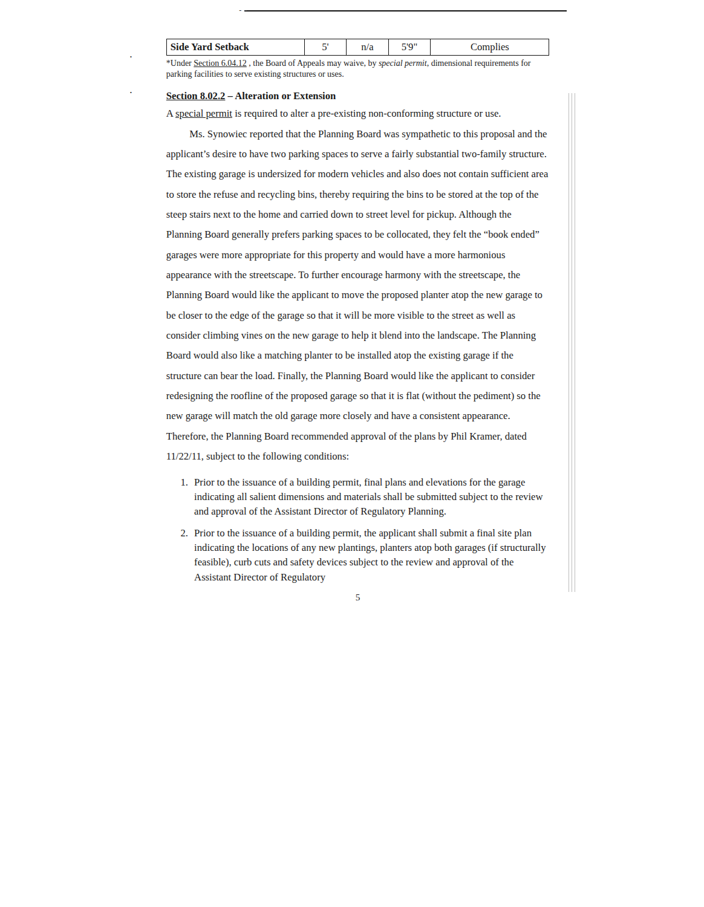- -
.
.
| Side Yard Setback | 5' | n/a | 5'9" | Complies |
*Under Section 6.04.12 , the Board of Appeals may waive, by special permit, dimensional requirements for parking facilities to serve existing structures or uses.
Section 8.02.2 – Alteration or Extension
A special permit is required to alter a pre-existing non-conforming structure or use.
Ms. Synowiec reported that the Planning Board was sympathetic to this proposal and the applicant’s desire to have two parking spaces to serve a fairly substantial two-family structure. The existing garage is undersized for modern vehicles and also does not contain sufficient area to store the refuse and recycling bins, thereby requiring the bins to be stored at the top of the steep stairs next to the home and carried down to street level for pickup. Although the Planning Board generally prefers parking spaces to be collocated, they felt the “book ended” garages were more appropriate for this property and would have a more harmonious appearance with the streetscape. To further encourage harmony with the streetscape, the Planning Board would like the applicant to move the proposed planter atop the new garage to be closer to the edge of the garage so that it will be more visible to the street as well as consider climbing vines on the new garage to help it blend into the landscape. The Planning Board would also like a matching planter to be installed atop the existing garage if the structure can bear the load. Finally, the Planning Board would like the applicant to consider redesigning the roofline of the proposed garage so that it is flat (without the pediment) so the new garage will match the old garage more closely and have a consistent appearance. Therefore, the Planning Board recommended approval of the plans by Phil Kramer, dated 11/22/11, subject to the following conditions:
Prior to the issuance of a building permit, final plans and elevations for the garage indicating all salient dimensions and materials shall be submitted subject to the review and approval of the Assistant Director of Regulatory Planning.
Prior to the issuance of a building permit, the applicant shall submit a final site plan indicating the locations of any new plantings, planters atop both garages (if structurally feasible), curb cuts and safety devices subject to the review and approval of the Assistant Director of Regulatory
5